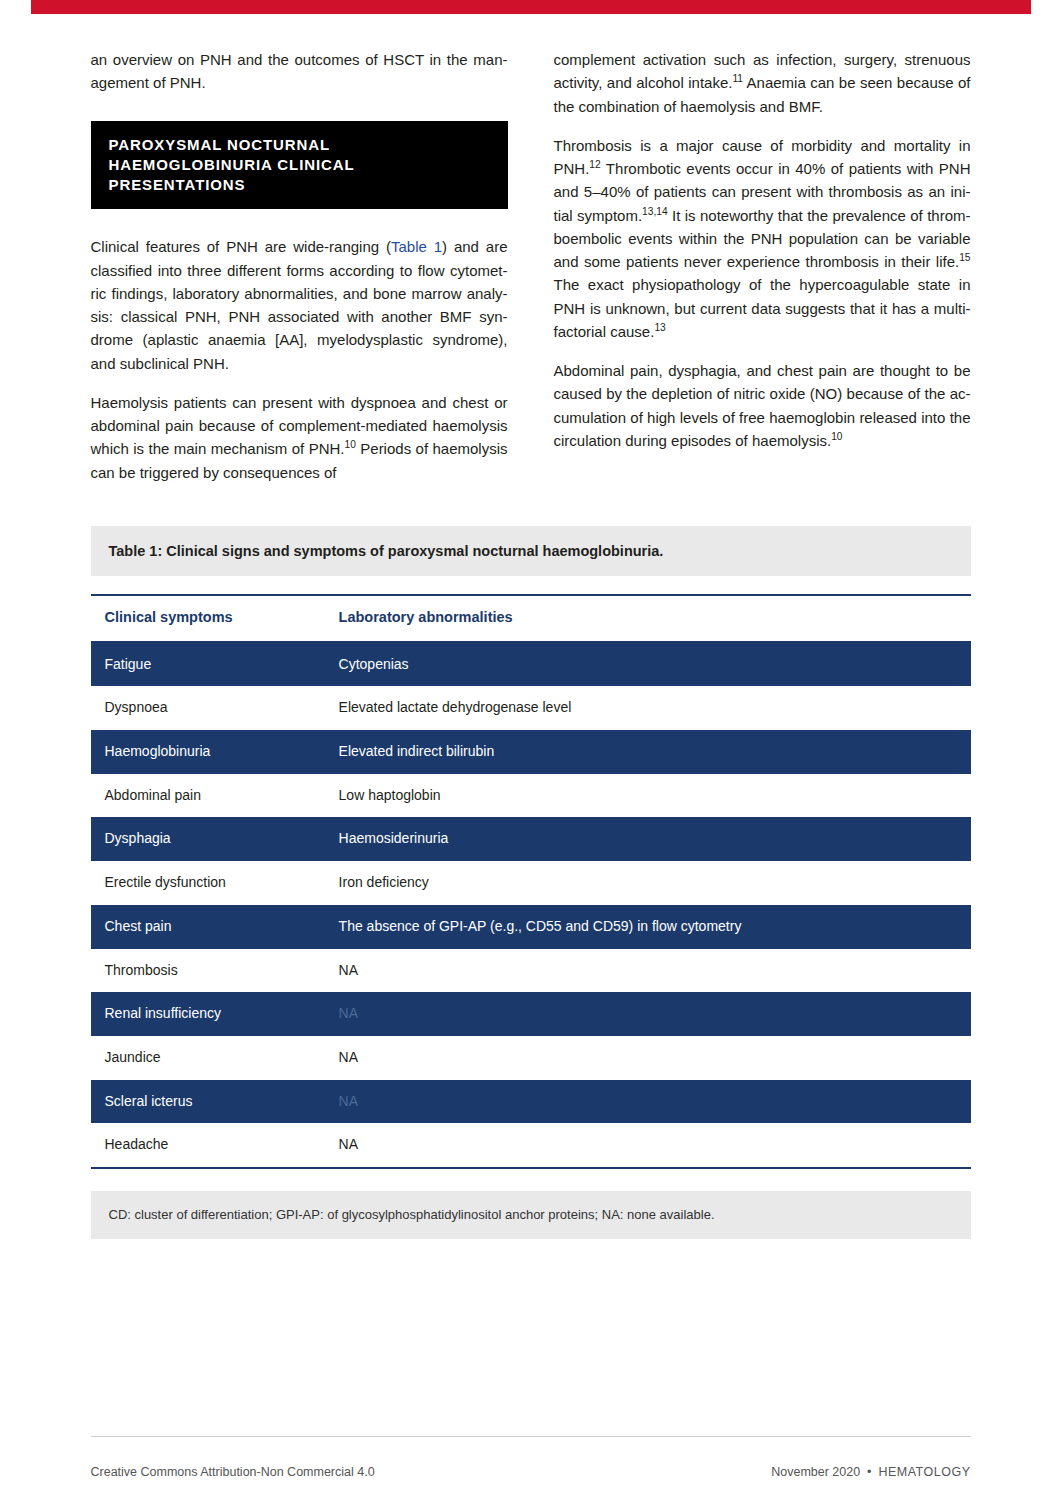an overview on PNH and the outcomes of HSCT in the management of PNH.
Paroxysmal Nocturnal
Haemoglobinuria Clinical
Presentations
Clinical features of PNH are wide-ranging (Table 1) and are classified into three different forms according to flow cytometric findings, laboratory abnormalities, and bone marrow analysis: classical PNH, PNH associated with another BMF syndrome (aplastic anaemia [AA], myelodysplastic syndrome), and subclinical PNH.
Haemolysis patients can present with dyspnoea and chest or abdominal pain because of complement-mediated haemolysis which is the main mechanism of PNH.10 Periods of haemolysis can be triggered by consequences of
complement activation such as infection, surgery, strenuous activity, and alcohol intake.11 Anaemia can be seen because of the combination of haemolysis and BMF.
Thrombosis is a major cause of morbidity and mortality in PNH.12 Thrombotic events occur in 40% of patients with PNH and 5–40% of patients can present with thrombosis as an initial symptom.13,14 It is noteworthy that the prevalence of thromboembolic events within the PNH population can be variable and some patients never experience thrombosis in their life.15 The exact physiopathology of the hypercoagulable state in PNH is unknown, but current data suggests that it has a multifactorial cause.13
Abdominal pain, dysphagia, and chest pain are thought to be caused by the depletion of nitric oxide (NO) because of the accumulation of high levels of free haemoglobin released into the circulation during episodes of haemolysis.10
Table 1: Clinical signs and symptoms of paroxysmal nocturnal haemoglobinuria.
| Clinical symptoms | Laboratory abnormalities |
| --- | --- |
| Fatigue | Cytopenias |
| Dyspnoea | Elevated lactate dehydrogenase level |
| Haemoglobinuria | Elevated indirect bilirubin |
| Abdominal pain | Low haptoglobin |
| Dysphagia | Haemosiderinuria |
| Erectile dysfunction | Iron deficiency |
| Chest pain | The absence of GPI-AP (e.g., CD55 and CD59) in flow cytometry |
| Thrombosis | NA |
| Renal insufficiency | NA |
| Jaundice | NA |
| Scleral icterus | NA |
| Headache | NA |
CD: cluster of differentiation; GPI-AP: of glycosylphosphatidylinositol anchor proteins; NA: none available.
Creative Commons Attribution-Non Commercial 4.0
November 2020 • HEMATOLOGY